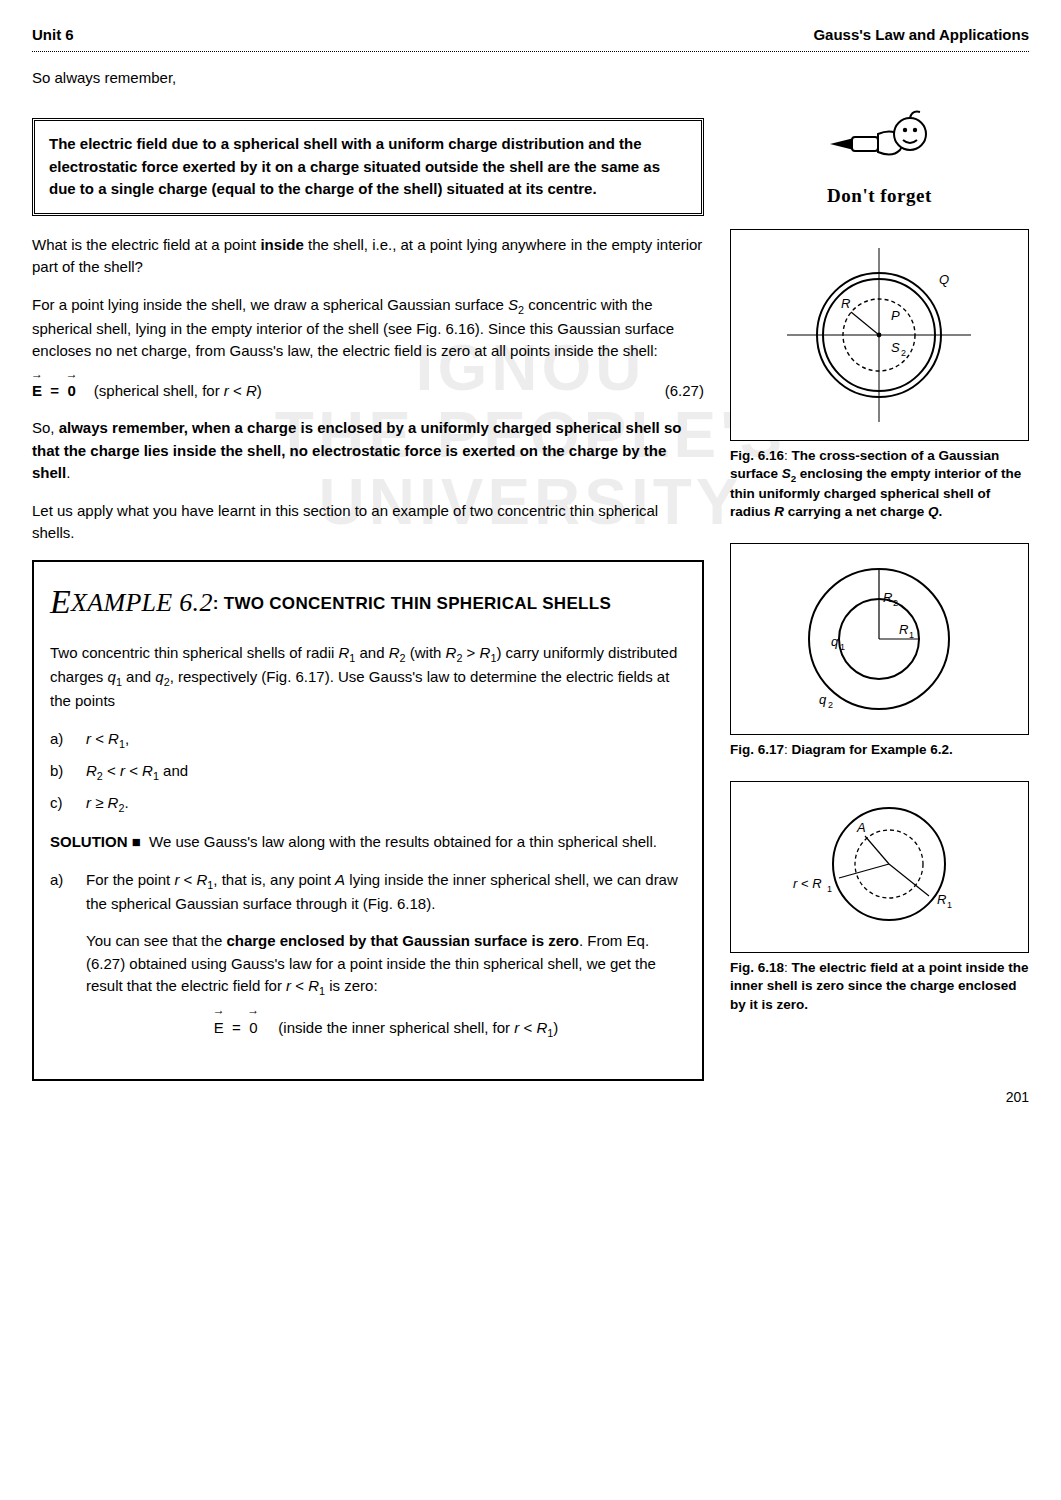IGNOU
THE PEOPLE'S
UNIVERSITY
Unit 6 Gauss's Law and Applications
So always remember,
The electric field due to a spherical shell with a uniform charge distribution and the electrostatic force exerted by it on a charge situated outside the shell are the same as due to a single charge (equal to the charge of the shell) situated at its centre.
What is the electric field at a point inside the shell, i.e., at a point lying anywhere in the empty interior part of the shell?
For a point lying inside the shell, we draw a spherical Gaussian surface S2 concentric with the spherical shell, lying in the empty interior of the shell (see Fig. 6.16). Since this Gaussian surface encloses no net charge, from Gauss's law, the electric field is zero at all points inside the shell:
E = 0 (spherical shell, for r < R) (6.27)
So, always remember, when a charge is enclosed by a uniformly charged spherical shell so that the charge lies inside the shell, no electrostatic force is exerted on the charge by the shell.
Let us apply what you have learnt in this section to an example of two concentric thin spherical shells.
EXAMPLE 6.2: TWO CONCENTRIC THIN SPHERICAL SHELLS
Two concentric thin spherical shells of radii R1 and R2 (with R2 > R1) carry uniformly distributed charges q1 and q2, respectively (Fig. 6.17). Use Gauss's law to determine the electric fields at the points
a) r < R1,
b) R2 < r < R1 and
c) r ≥ R2.
SOLUTION ■ We use Gauss's law along with the results obtained for a thin spherical shell.
a) For the point r < R1, that is, any point A lying inside the inner spherical shell, we can draw the spherical Gaussian surface through it (Fig. 6.18).
You can see that the charge enclosed by that Gaussian surface is zero. From Eq. (6.27) obtained using Gauss's law for a point inside the thin spherical shell, we get the result that the electric field for r < R1 is zero:
E = 0 (inside the inner spherical shell, for r < R1)
Don't forget
R P S 2 Q
Fig. 6.16: The cross-section of a Gaussian surface S2 enclosing the empty interior of the thin uniformly charged spherical shell of radius R carrying a net charge Q.
R 2 R 1 q 1 q 2
Fig. 6.17: Diagram for Example 6.2.
A r < R 1 R 1
Fig. 6.18: The electric field at a point inside the inner shell is zero since the charge enclosed by it is zero.
201